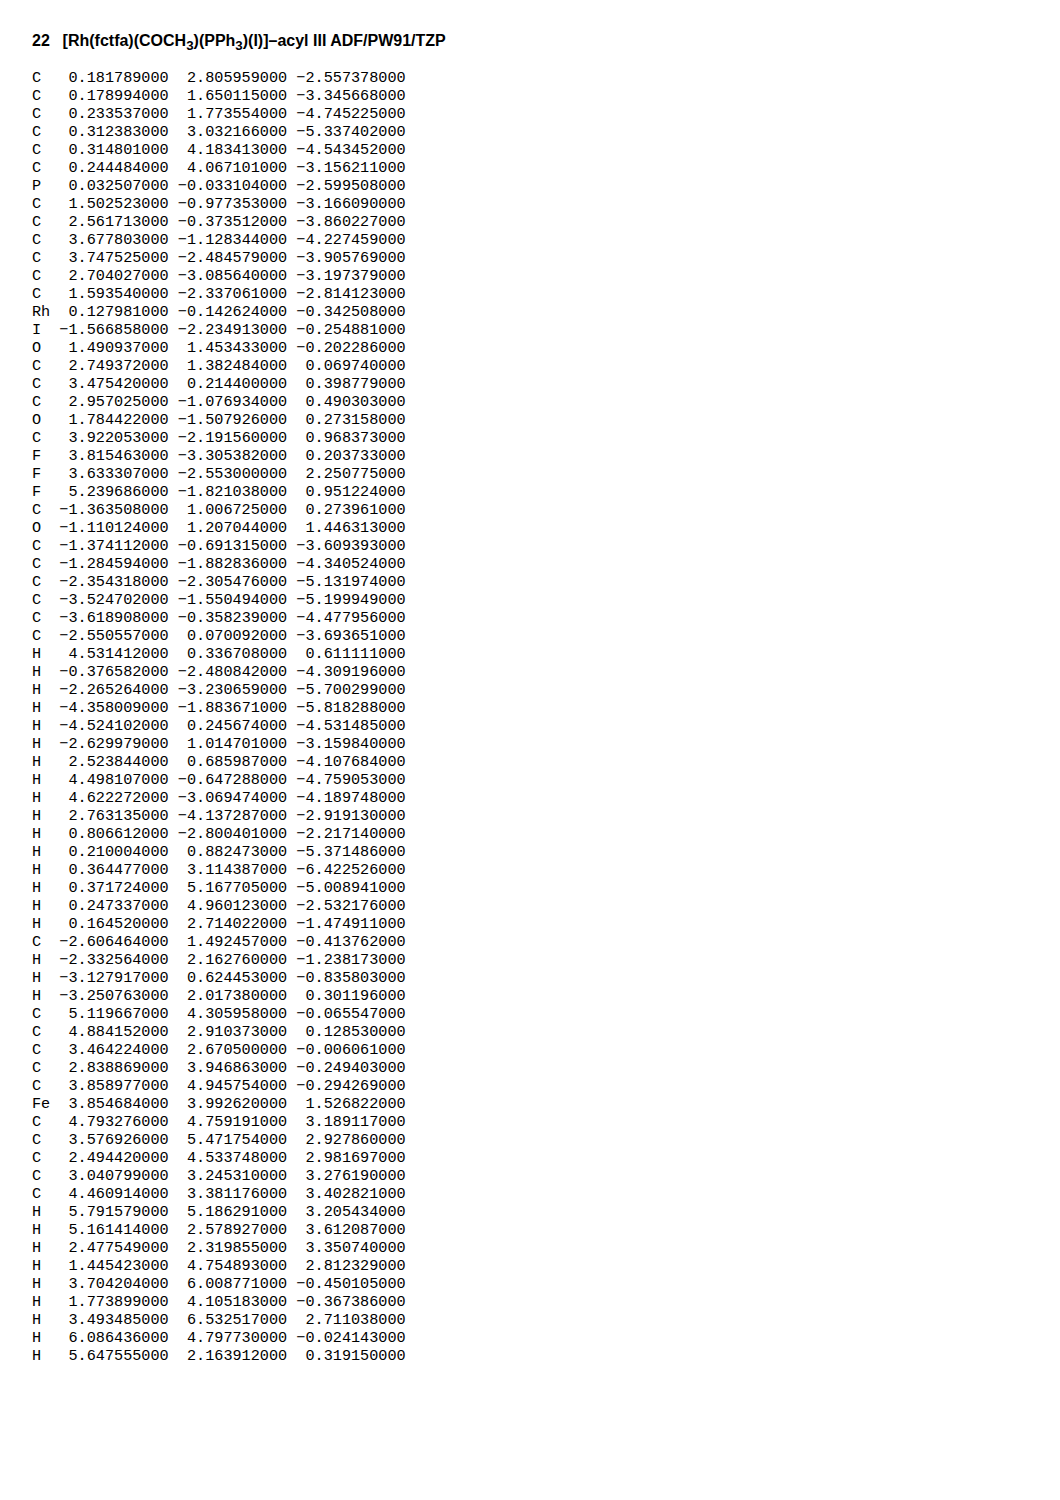22[Rh(fctfa)(COCH3)(PPh3)(I)]–acyl III ADF/PW91/TZP
| C | 0.181789000 | 2.805959000 | −2.557378000 |
| C | 0.178994000 | 1.650115000 | −3.345668000 |
| C | 0.233537000 | 1.773554000 | −4.745225000 |
| C | 0.312383000 | 3.032166000 | −5.337402000 |
| C | 0.314801000 | 4.183413000 | −4.543452000 |
| C | 0.244484000 | 4.067101000 | −3.156211000 |
| P | 0.032507000 | −0.033104000 | −2.599508000 |
| C | 1.502523000 | −0.977353000 | −3.166090000 |
| C | 2.561713000 | −0.373512000 | −3.860227000 |
| C | 3.677803000 | −1.128344000 | −4.227459000 |
| C | 3.747525000 | −2.484579000 | −3.905769000 |
| C | 2.704027000 | −3.085640000 | −3.197379000 |
| C | 1.593540000 | −2.337061000 | −2.814123000 |
| Rh | 0.127981000 | −0.142624000 | −0.342508000 |
| I | −1.566858000 | −2.234913000 | −0.254881000 |
| O | 1.490937000 | 1.453433000 | −0.202286000 |
| C | 2.749372000 | 1.382484000 | 0.069740000 |
| C | 3.475420000 | 0.214400000 | 0.398779000 |
| C | 2.957025000 | −1.076934000 | 0.490303000 |
| O | 1.784422000 | −1.507926000 | 0.273158000 |
| C | 3.922053000 | −2.191560000 | 0.968373000 |
| F | 3.815463000 | −3.305382000 | 0.203733000 |
| F | 3.633307000 | −2.553000000 | 2.250775000 |
| F | 5.239686000 | −1.821038000 | 0.951224000 |
| C | −1.363508000 | 1.006725000 | 0.273961000 |
| O | −1.110124000 | 1.207044000 | 1.446313000 |
| C | −1.374112000 | −0.691315000 | −3.609393000 |
| C | −1.284594000 | −1.882836000 | −4.340524000 |
| C | −2.354318000 | −2.305476000 | −5.131974000 |
| C | −3.524702000 | −1.550494000 | −5.199949000 |
| C | −3.618908000 | −0.358239000 | −4.477956000 |
| C | −2.550557000 | 0.070092000 | −3.693651000 |
| H | 4.531412000 | 0.336708000 | 0.611111000 |
| H | −0.376582000 | −2.480842000 | −4.309196000 |
| H | −2.265264000 | −3.230659000 | −5.700299000 |
| H | −4.358009000 | −1.883671000 | −5.818288000 |
| H | −4.524102000 | 0.245674000 | −4.531485000 |
| H | −2.629979000 | 1.014701000 | −3.159840000 |
| H | 2.523844000 | 0.685987000 | −4.107684000 |
| H | 4.498107000 | −0.647288000 | −4.759053000 |
| H | 4.622272000 | −3.069474000 | −4.189748000 |
| H | 2.763135000 | −4.137287000 | −2.919130000 |
| H | 0.806612000 | −2.800401000 | −2.217140000 |
| H | 0.210004000 | 0.882473000 | −5.371486000 |
| H | 0.364477000 | 3.114387000 | −6.422526000 |
| H | 0.371724000 | 5.167705000 | −5.008941000 |
| H | 0.247337000 | 4.960123000 | −2.532176000 |
| H | 0.164520000 | 2.714022000 | −1.474911000 |
| C | −2.606464000 | 1.492457000 | −0.413762000 |
| H | −2.332564000 | 2.162760000 | −1.238173000 |
| H | −3.127917000 | 0.624453000 | −0.835803000 |
| H | −3.250763000 | 2.017380000 | 0.301196000 |
| C | 5.119667000 | 4.305958000 | −0.065547000 |
| C | 4.884152000 | 2.910373000 | 0.128530000 |
| C | 3.464224000 | 2.670500000 | −0.006061000 |
| C | 2.838869000 | 3.946863000 | −0.249403000 |
| C | 3.858977000 | 4.945754000 | −0.294269000 |
| Fe | 3.854684000 | 3.992620000 | 1.526822000 |
| C | 4.793276000 | 4.759191000 | 3.189117000 |
| C | 3.576926000 | 5.471754000 | 2.927860000 |
| C | 2.494420000 | 4.533748000 | 2.981697000 |
| C | 3.040799000 | 3.245310000 | 3.276190000 |
| C | 4.460914000 | 3.381176000 | 3.402821000 |
| H | 5.791579000 | 5.186291000 | 3.205434000 |
| H | 5.161414000 | 2.578927000 | 3.612087000 |
| H | 2.477549000 | 2.319855000 | 3.350740000 |
| H | 1.445423000 | 4.754893000 | 2.812329000 |
| H | 3.704204000 | 6.008771000 | −0.450105000 |
| H | 1.773899000 | 4.105183000 | −0.367386000 |
| H | 3.493485000 | 6.532517000 | 2.711038000 |
| H | 6.086436000 | 4.797730000 | −0.024143000 |
| H | 5.647555000 | 2.163912000 | 0.319150000 |